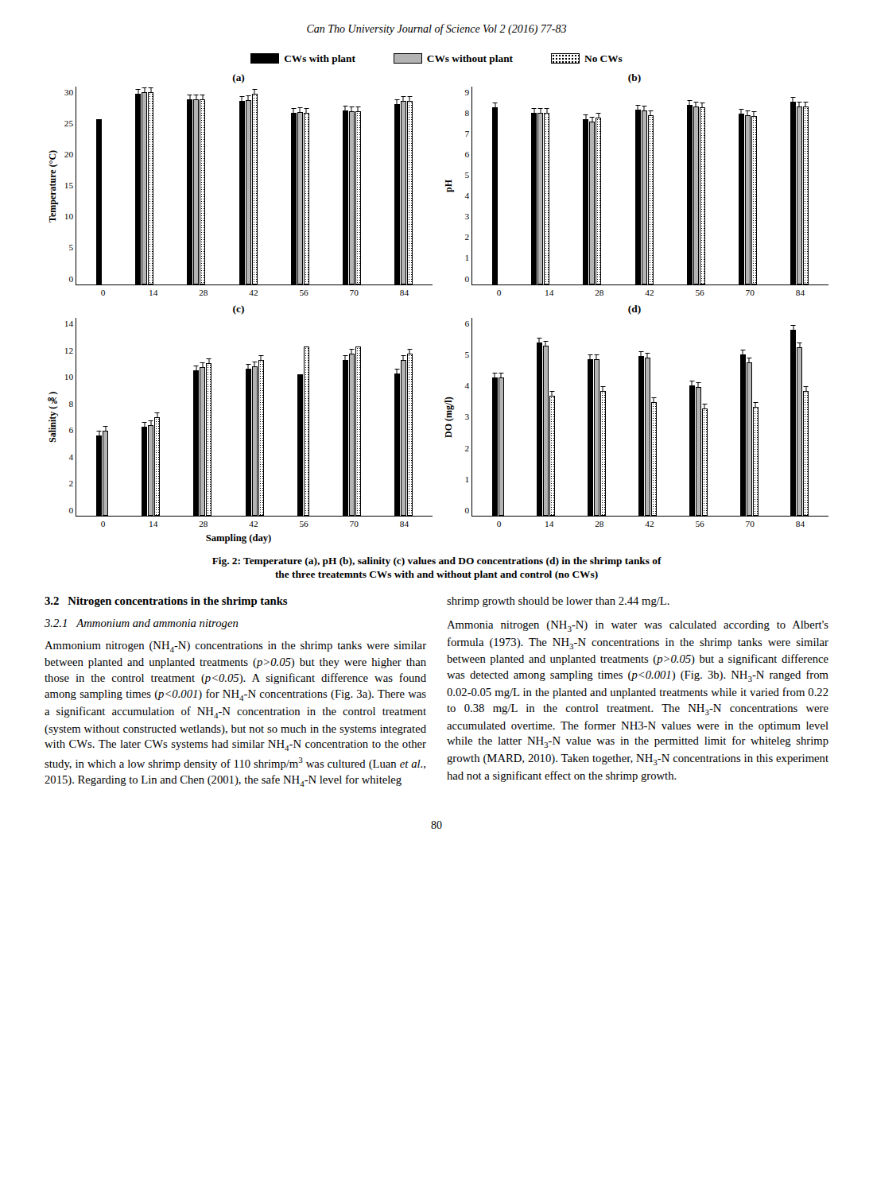Can Tho University Journal of Science Vol 2 (2016) 77-83
CWs with plant
CWs without plant
No CWs
(a)
Temperature (°C)
302520151050
0142842567084
(b)
pH
9876543210
0142842567084
(c)
Salinity (‰)
14121086420
0142842567084
Sampling (day)
(d)
DO (mg/l)
6543210
0142842567084
Fig. 2: Temperature (a), pH (b), salinity (c) values and DO concentrations (d) in the shrimp tanks of
the three treatemnts CWs with and without plant and control (no CWs)
3.2 Nitrogen concentrations in the shrimp tanks
3.2.1 Ammonium and ammonia nitrogen
Ammonium nitrogen (NH4-N) concentrations in the shrimp tanks were similar between planted and unplanted treatments (p>0.05) but they were higher than those in the control treatment (p<0.05). A significant difference was found among sampling times (p<0.001) for NH4-N concentrations (Fig. 3a). There was a significant accumulation of NH4-N concentration in the control treatment (system without constructed wetlands), but not so much in the systems integrated with CWs. The later CWs systems had similar NH4-N concentration to the other study, in which a low shrimp density of 110 shrimp/m3 was cultured (Luan et al., 2015). Regarding to Lin and Chen (2001), the safe NH4-N level for whiteleg
shrimp growth should be lower than 2.44 mg/L.
Ammonia nitrogen (NH3-N) in water was calculated according to Albert's formula (1973). The NH3-N concentrations in the shrimp tanks were similar between planted and unplanted treatments (p>0.05) but a significant difference was detected among sampling times (p<0.001) (Fig. 3b). NH3-N ranged from 0.02-0.05 mg/L in the planted and unplanted treatments while it varied from 0.22 to 0.38 mg/L in the control treatment. The NH3-N concentrations were accumulated overtime. The former NH3-N values were in the optimum level while the latter NH3-N value was in the permitted limit for whiteleg shrimp growth (MARD, 2010). Taken together, NH3-N concentrations in this experiment had not a significant effect on the shrimp growth.
80